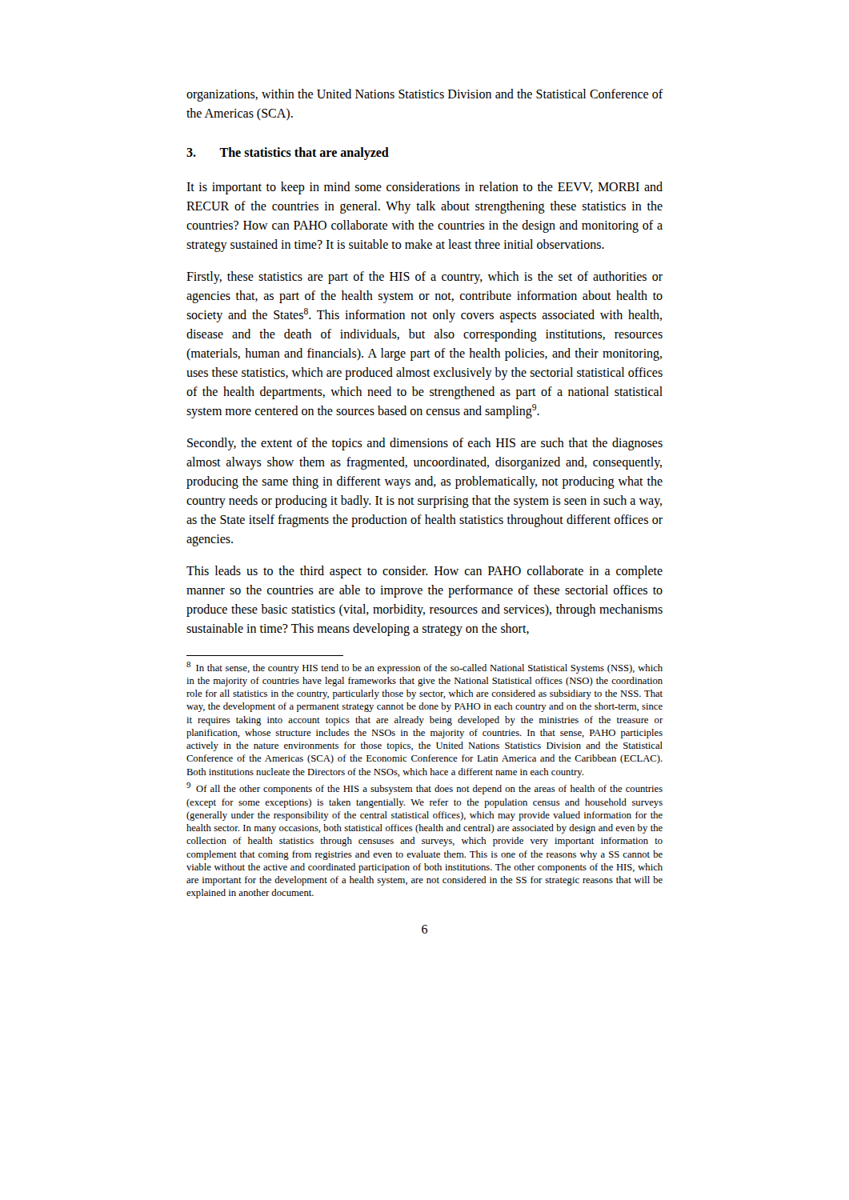organizations, within the United Nations Statistics Division and the Statistical Conference of the Americas (SCA).
3. The statistics that are analyzed
It is important to keep in mind some considerations in relation to the EEVV, MORBI and RECUR of the countries in general. Why talk about strengthening these statistics in the countries? How can PAHO collaborate with the countries in the design and monitoring of a strategy sustained in time? It is suitable to make at least three initial observations.
Firstly, these statistics are part of the HIS of a country, which is the set of authorities or agencies that, as part of the health system or not, contribute information about health to society and the States8. This information not only covers aspects associated with health, disease and the death of individuals, but also corresponding institutions, resources (materials, human and financials). A large part of the health policies, and their monitoring, uses these statistics, which are produced almost exclusively by the sectorial statistical offices of the health departments, which need to be strengthened as part of a national statistical system more centered on the sources based on census and sampling9.
Secondly, the extent of the topics and dimensions of each HIS are such that the diagnoses almost always show them as fragmented, uncoordinated, disorganized and, consequently, producing the same thing in different ways and, as problematically, not producing what the country needs or producing it badly. It is not surprising that the system is seen in such a way, as the State itself fragments the production of health statistics throughout different offices or agencies.
This leads us to the third aspect to consider. How can PAHO collaborate in a complete manner so the countries are able to improve the performance of these sectorial offices to produce these basic statistics (vital, morbidity, resources and services), through mechanisms sustainable in time? This means developing a strategy on the short,
8 In that sense, the country HIS tend to be an expression of the so-called National Statistical Systems (NSS), which in the majority of countries have legal frameworks that give the National Statistical offices (NSO) the coordination role for all statistics in the country, particularly those by sector, which are considered as subsidiary to the NSS. That way, the development of a permanent strategy cannot be done by PAHO in each country and on the short-term, since it requires taking into account topics that are already being developed by the ministries of the treasure or planification, whose structure includes the NSOs in the majority of countries. In that sense, PAHO participles actively in the nature environments for those topics, the United Nations Statistics Division and the Statistical Conference of the Americas (SCA) of the Economic Conference for Latin America and the Caribbean (ECLAC). Both institutions nucleate the Directors of the NSOs, which hace a different name in each country.
9 Of all the other components of the HIS a subsystem that does not depend on the areas of health of the countries (except for some exceptions) is taken tangentially. We refer to the population census and household surveys (generally under the responsibility of the central statistical offices), which may provide valued information for the health sector. In many occasions, both statistical offices (health and central) are associated by design and even by the collection of health statistics through censuses and surveys, which provide very important information to complement that coming from registries and even to evaluate them. This is one of the reasons why a SS cannot be viable without the active and coordinated participation of both institutions. The other components of the HIS, which are important for the development of a health system, are not considered in the SS for strategic reasons that will be explained in another document.
6